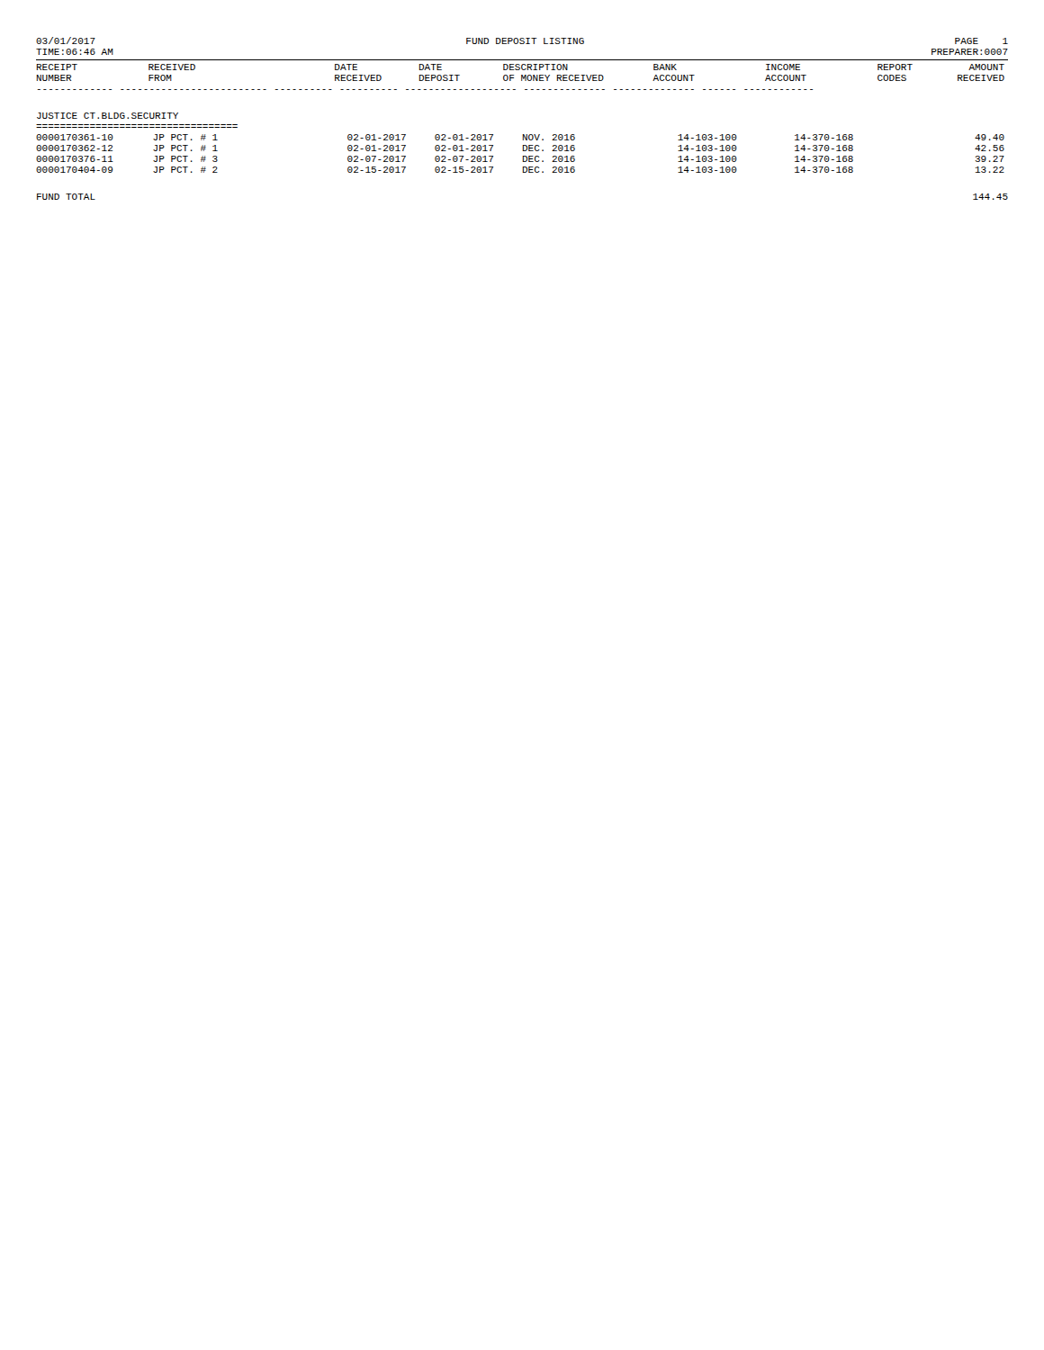03/01/2017 FUND DEPOSIT LISTING PAGE 1
TIME:06:46 AM PREPARER:0007
| RECEIPT | RECEIVED | DATE | DATE | DESCRIPTION | BANK | INCOME | REPORT | AMOUNT |
| --- | --- | --- | --- | --- | --- | --- | --- | --- |
| NUMBER | FROM | RECEIVED | DEPOSIT | OF MONEY RECEIVED | ACCOUNT | ACCOUNT | CODES | RECEIVED |
| ------------- ------------------------- ---------- ---------- ------------------- -------------- -------------- ------ ------------ |
JUSTICE CT.BLDG.SECURITY
==================================
| 0000170361-10 | JP PCT. # 1 | 02-01-2017 | 02-01-2017 | NOV. 2016 | 14-103-100 | 14-370-168 | | 49.40 |
| 0000170362-12 | JP PCT. # 1 | 02-01-2017 | 02-01-2017 | DEC. 2016 | 14-103-100 | 14-370-168 | | 42.56 |
| 0000170376-11 | JP PCT. # 3 | 02-07-2017 | 02-07-2017 | DEC. 2016 | 14-103-100 | 14-370-168 | | 39.27 |
| 0000170404-09 | JP PCT. # 2 | 02-15-2017 | 02-15-2017 | DEC. 2016 | 14-103-100 | 14-370-168 | | 13.22 |
FUND TOTAL 144.45